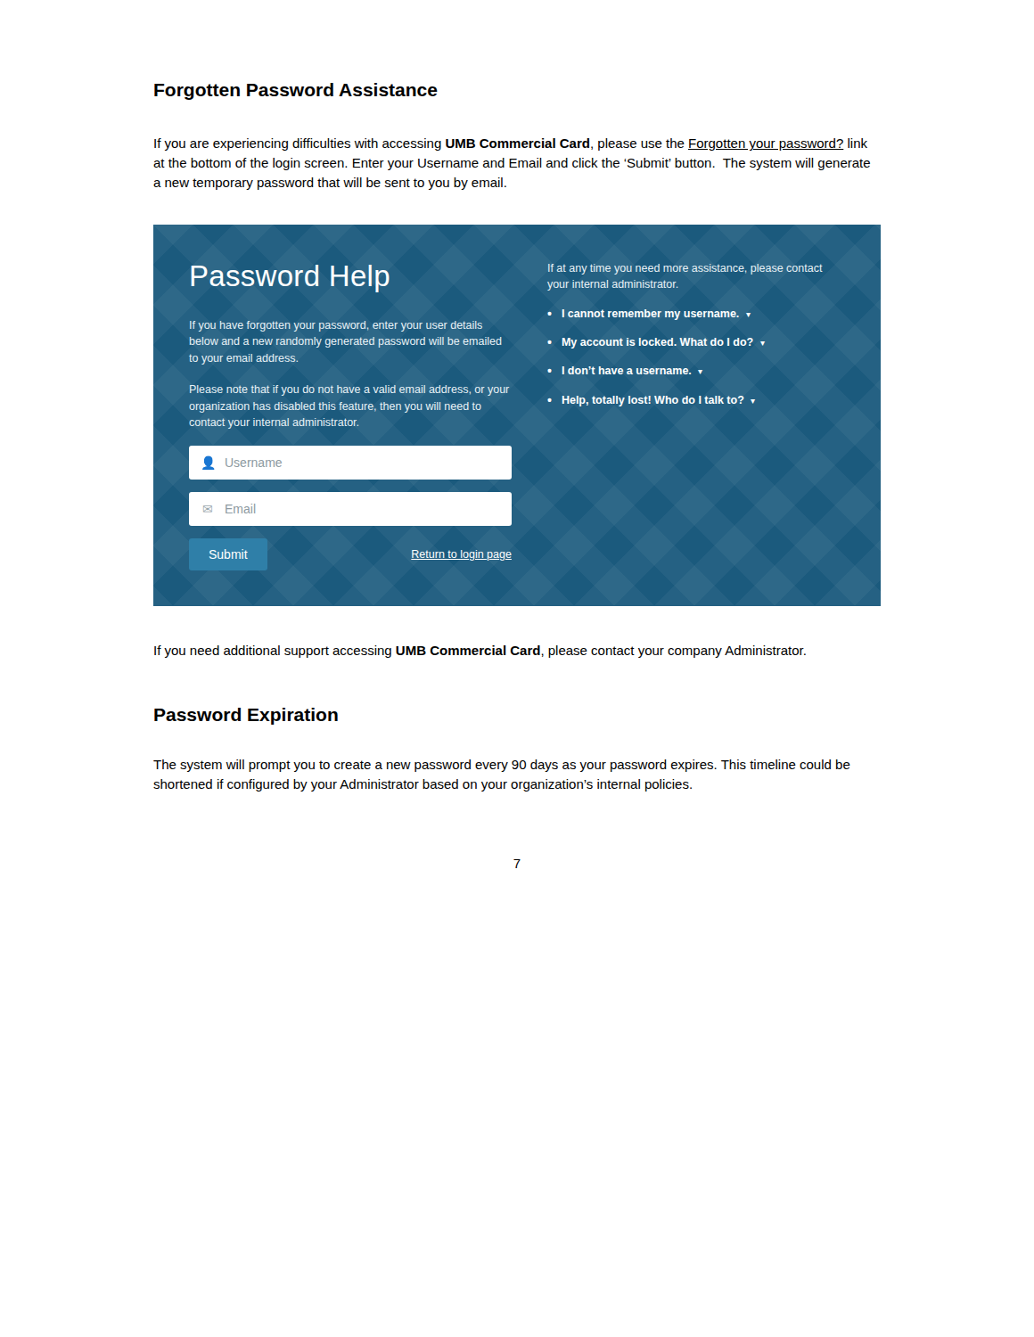Forgotten Password Assistance
If you are experiencing difficulties with accessing UMB Commercial Card, please use the Forgotten your password? link at the bottom of the login screen. Enter your Username and Email and click the ‘Submit’ button. The system will generate a new temporary password that will be sent to you by email.
Password Help
If you have forgotten your password, enter your user details below and a new randomly generated password will be emailed to your email address.
Please note that if you do not have a valid email address, or your organization has disabled this feature, then you will need to contact your internal administrator.
👤 Username
✉ Email
Submit Return to login page
If at any time you need more assistance, please contact your internal administrator.
I cannot remember my username. ▾
My account is locked. What do I do? ▾
I don’t have a username. ▾
Help, totally lost! Who do I talk to? ▾
If you need additional support accessing UMB Commercial Card, please contact your company Administrator.
Password Expiration
The system will prompt you to create a new password every 90 days as your password expires. This timeline could be shortened if configured by your Administrator based on your organization’s internal policies.
7